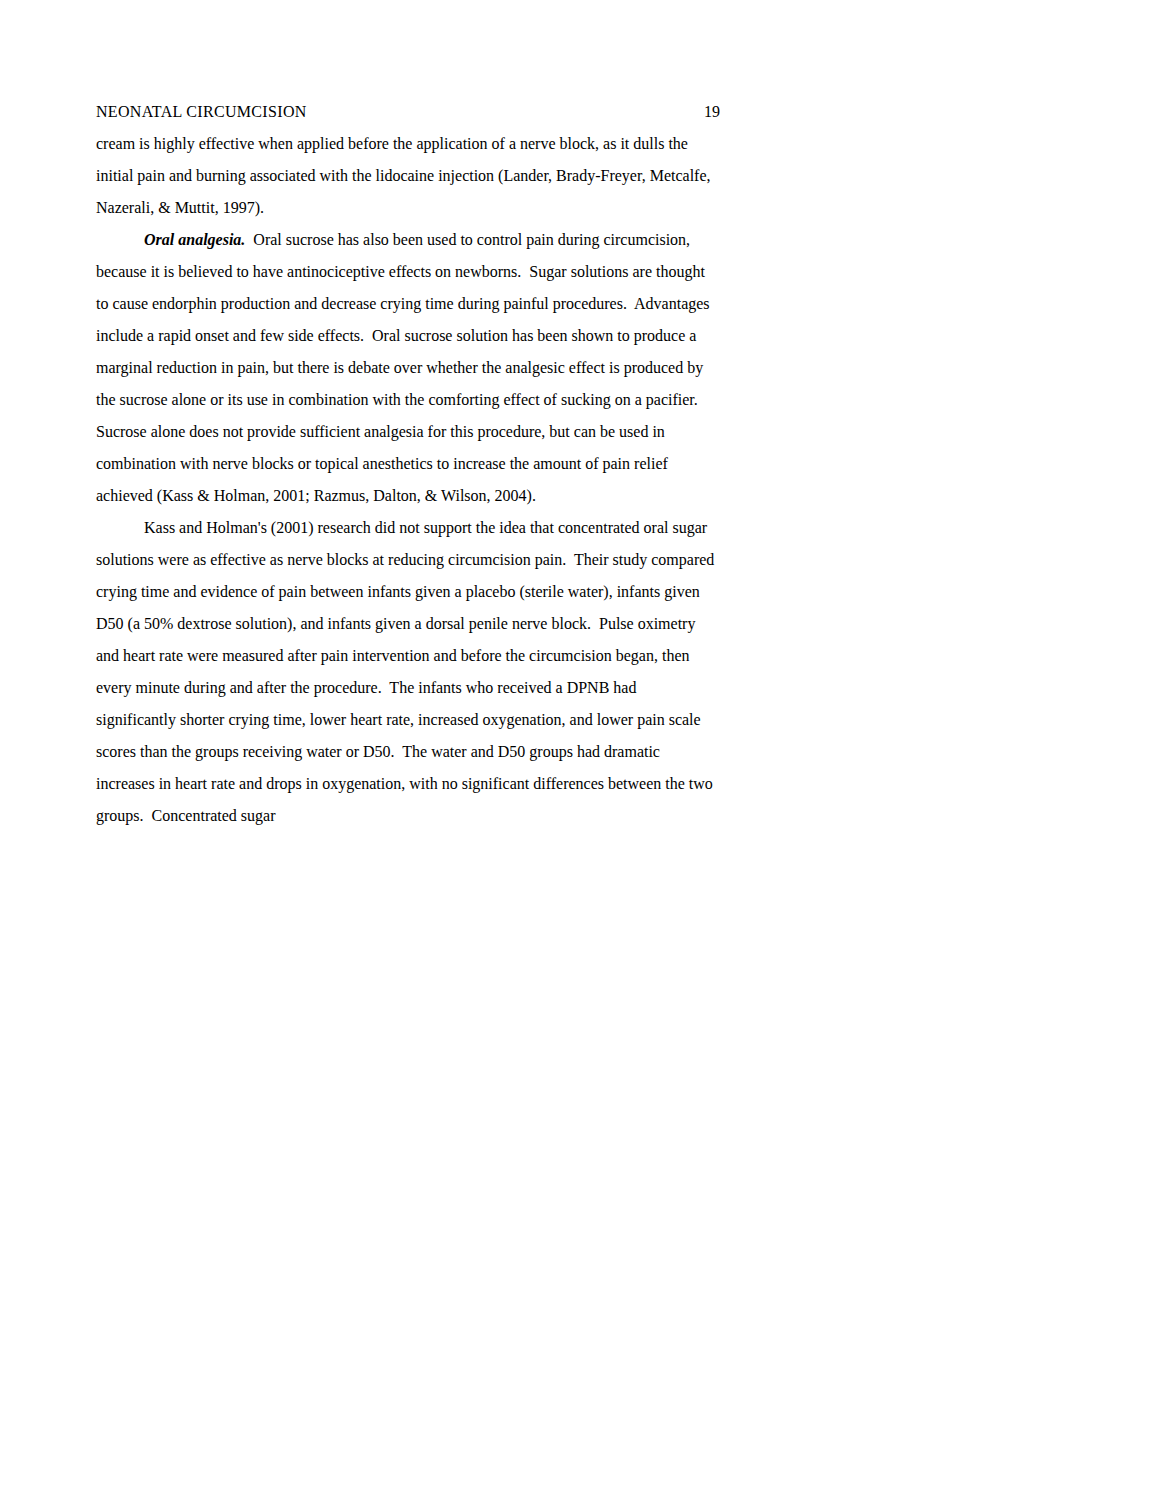Neonatal Circumcision 19
cream is highly effective when applied before the application of a nerve block, as it dulls the initial pain and burning associated with the lidocaine injection (Lander, Brady-Freyer, Metcalfe, Nazerali, & Muttit, 1997).
Oral analgesia. Oral sucrose has also been used to control pain during circumcision, because it is believed to have antinociceptive effects on newborns. Sugar solutions are thought to cause endorphin production and decrease crying time during painful procedures. Advantages include a rapid onset and few side effects. Oral sucrose solution has been shown to produce a marginal reduction in pain, but there is debate over whether the analgesic effect is produced by the sucrose alone or its use in combination with the comforting effect of sucking on a pacifier. Sucrose alone does not provide sufficient analgesia for this procedure, but can be used in combination with nerve blocks or topical anesthetics to increase the amount of pain relief achieved (Kass & Holman, 2001; Razmus, Dalton, & Wilson, 2004).
Kass and Holman's (2001) research did not support the idea that concentrated oral sugar solutions were as effective as nerve blocks at reducing circumcision pain. Their study compared crying time and evidence of pain between infants given a placebo (sterile water), infants given D50 (a 50% dextrose solution), and infants given a dorsal penile nerve block. Pulse oximetry and heart rate were measured after pain intervention and before the circumcision began, then every minute during and after the procedure. The infants who received a DPNB had significantly shorter crying time, lower heart rate, increased oxygenation, and lower pain scale scores than the groups receiving water or D50. The water and D50 groups had dramatic increases in heart rate and drops in oxygenation, with no significant differences between the two groups. Concentrated sugar